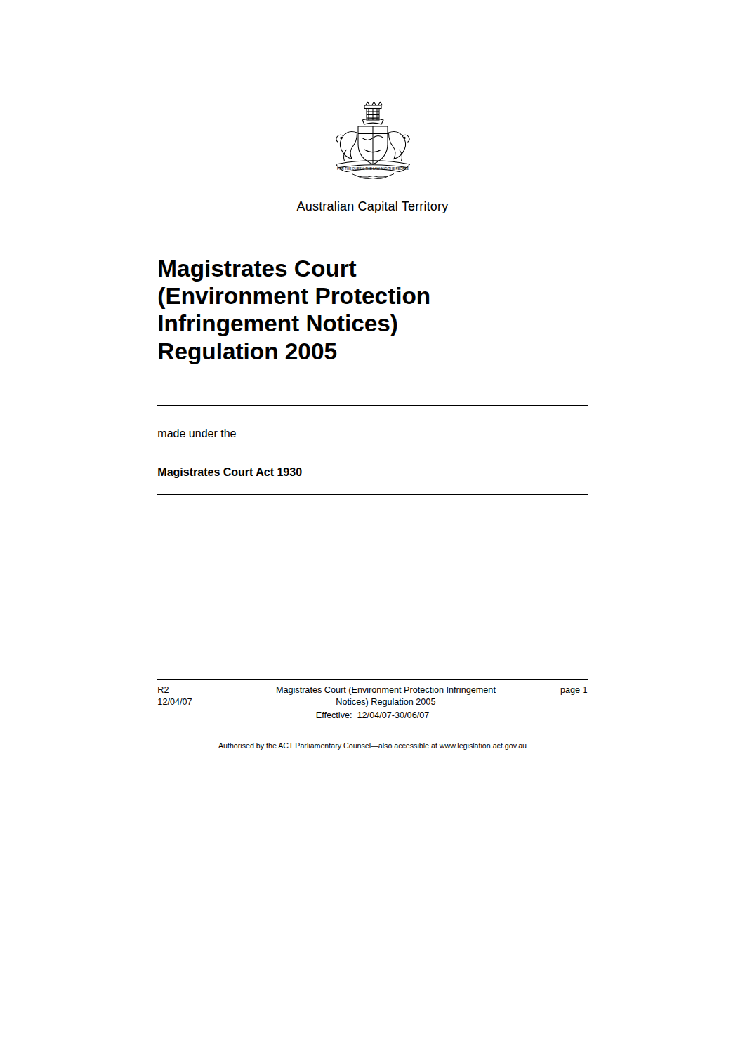FOR THE QUEEN, THE LAW AND THE PEOPLE
Australian Capital Territory
Magistrates Court (Environment Protection Infringement Notices) Regulation 2005
made under the
Magistrates Court Act 1930
R2
12/04/07
Magistrates Court (Environment Protection Infringement Notices) Regulation 2005
page 1
Effective: 12/04/07-30/06/07
Authorised by the ACT Parliamentary Counsel—also accessible at www.legislation.act.gov.au